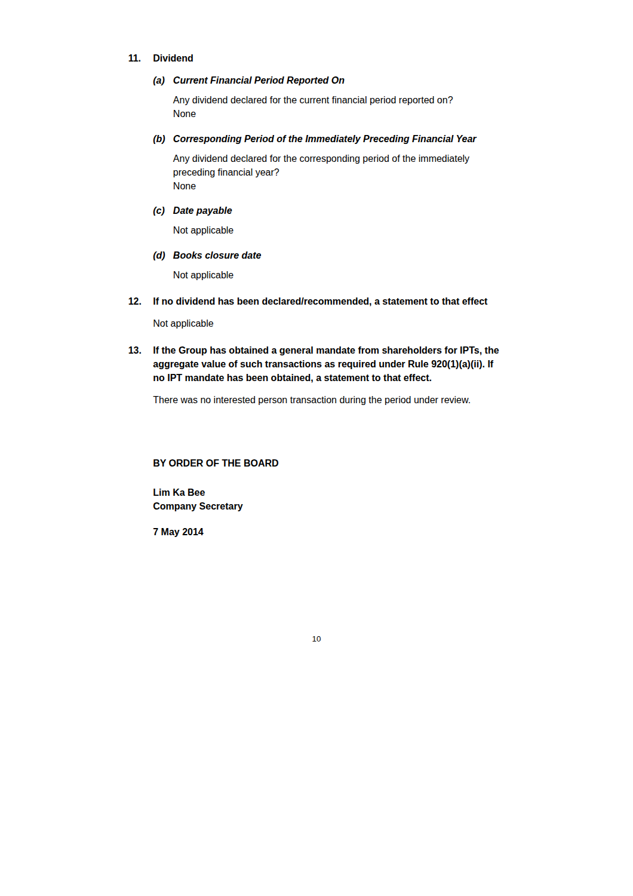11.
Dividend
(a)
Current Financial Period Reported On
Any dividend declared for the current financial period reported on?
None
(b)
Corresponding Period of the Immediately Preceding Financial Year
Any dividend declared for the corresponding period of the immediately preceding financial year?
None
(c)
Date payable
Not applicable
(d)
Books closure date
Not applicable
12.
If no dividend has been declared/recommended, a statement to that effect
Not applicable
13.
If the Group has obtained a general mandate from shareholders for IPTs, the aggregate value of such transactions as required under Rule 920(1)(a)(ii). If no IPT mandate has been obtained, a statement to that effect.
There was no interested person transaction during the period under review.
BY ORDER OF THE BOARD
Lim Ka Bee
Company Secretary
7 May 2014
10